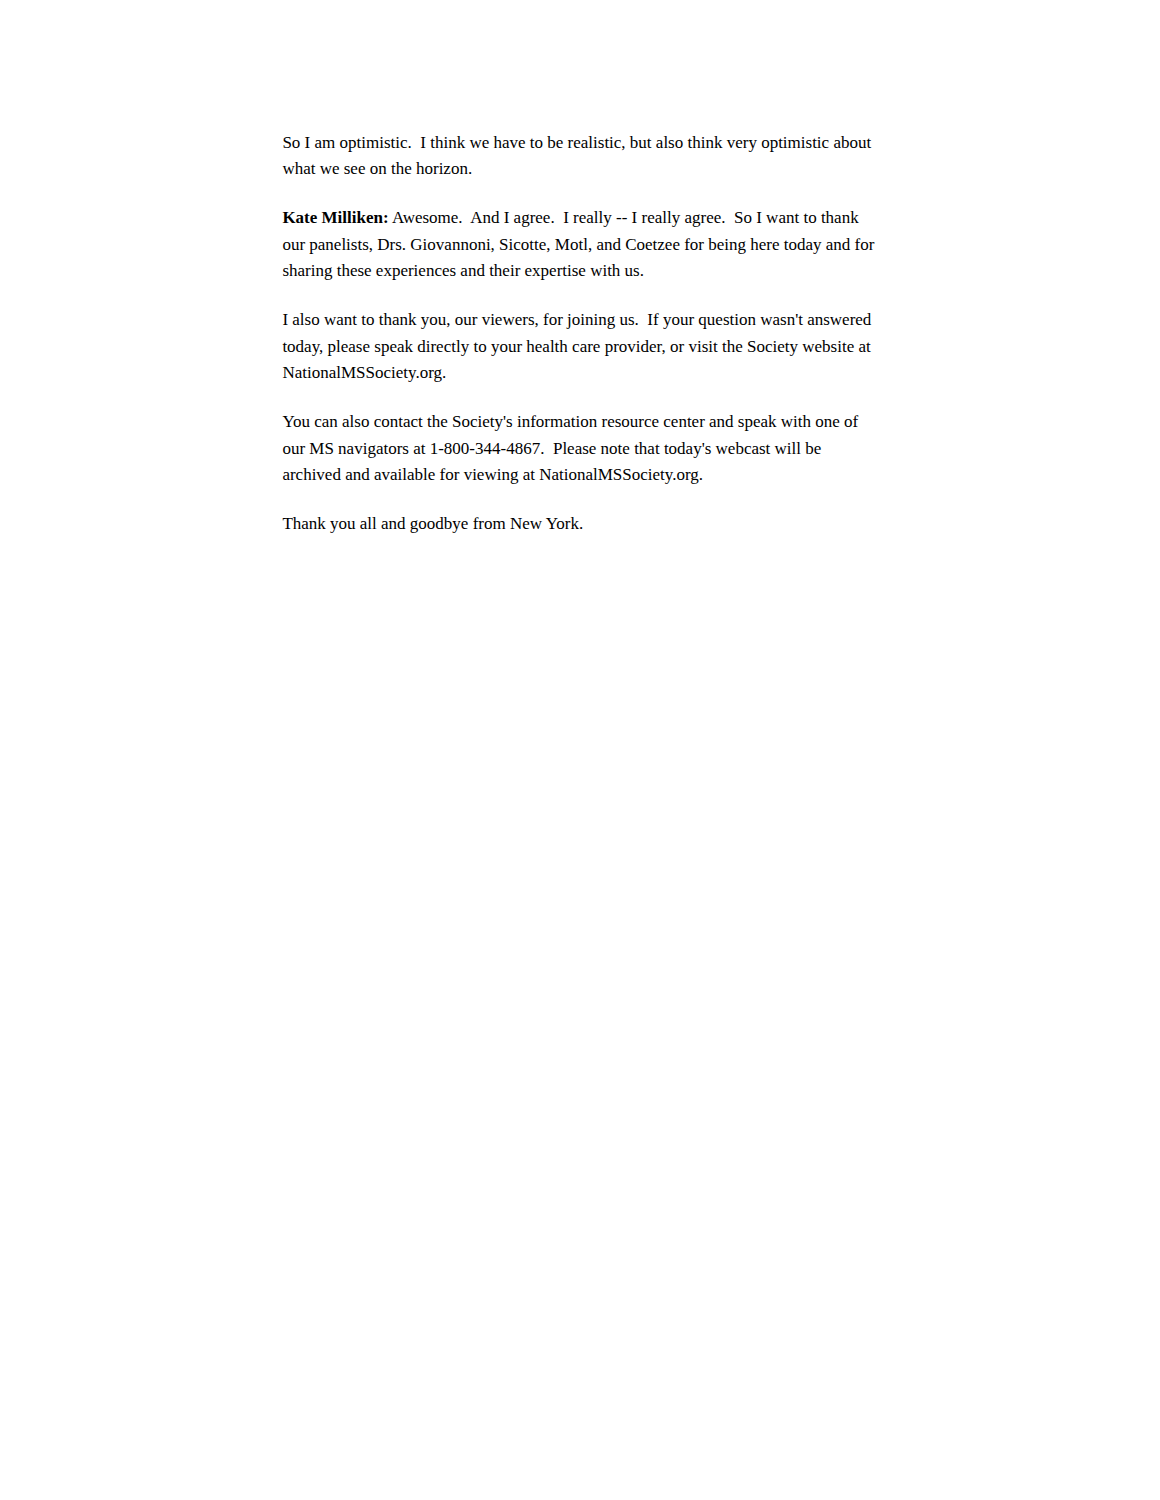So I am optimistic. I think we have to be realistic, but also think very optimistic about what we see on the horizon.
Kate Milliken: Awesome. And I agree. I really -- I really agree. So I want to thank our panelists, Drs. Giovannoni, Sicotte, Motl, and Coetzee for being here today and for sharing these experiences and their expertise with us.
I also want to thank you, our viewers, for joining us. If your question wasn't answered today, please speak directly to your health care provider, or visit the Society website at NationalMSSociety.org.
You can also contact the Society's information resource center and speak with one of our MS navigators at 1-800-344-4867. Please note that today's webcast will be archived and available for viewing at NationalMSSociety.org.
Thank you all and goodbye from New York.